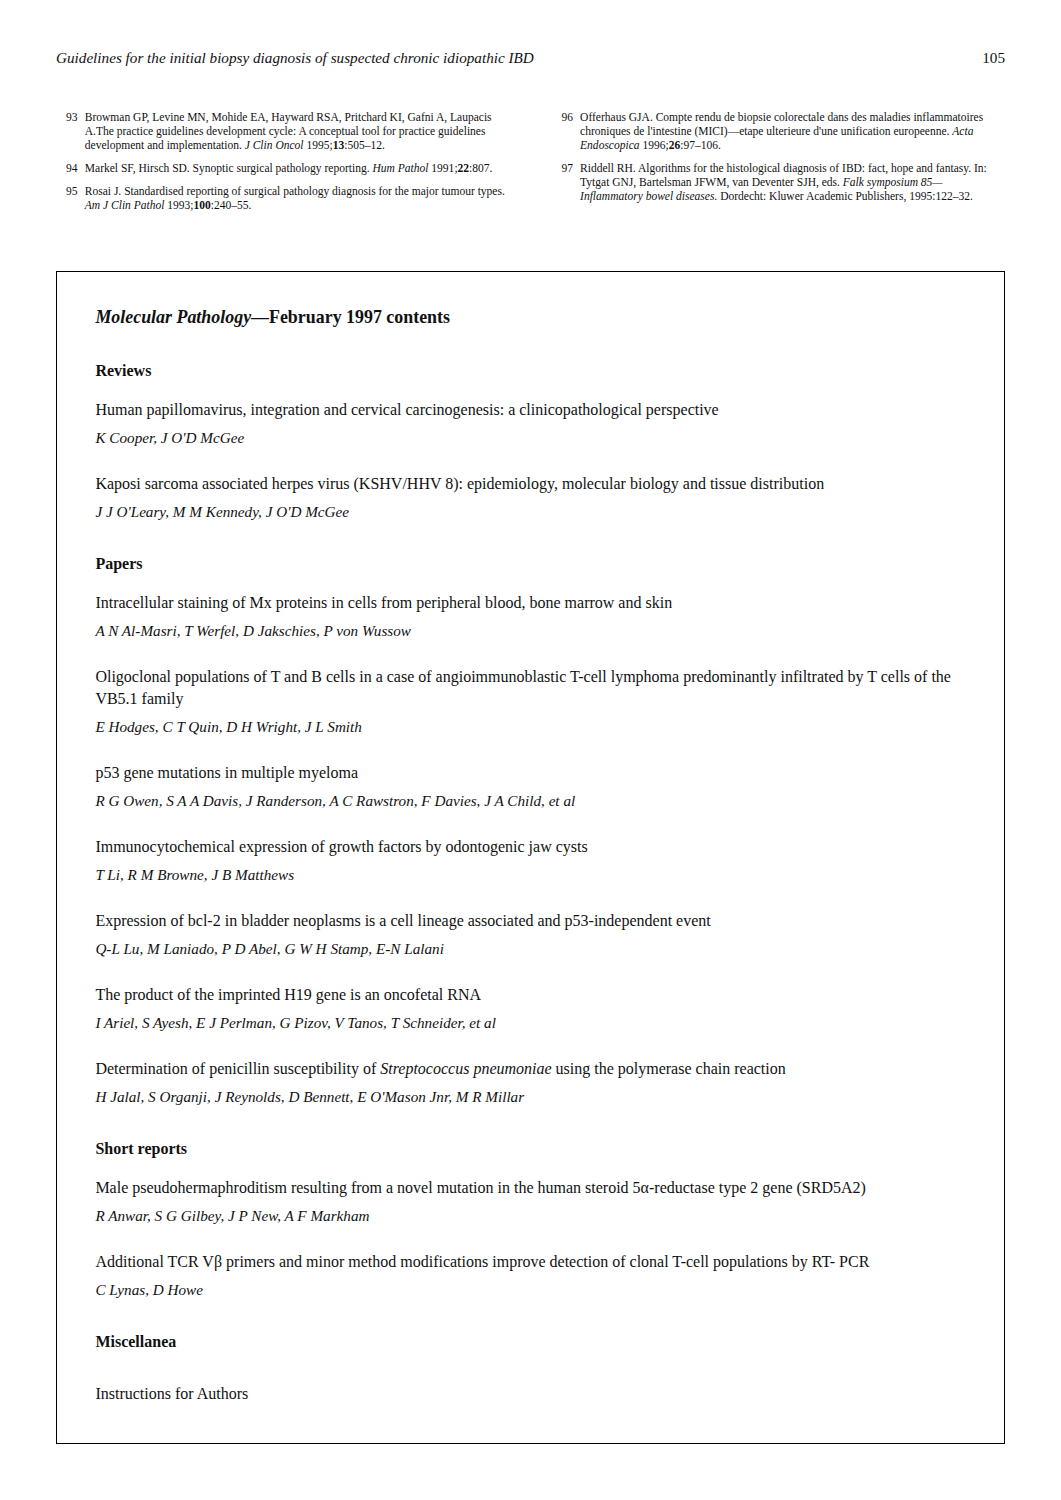Guidelines for the initial biopsy diagnosis of suspected chronic idiopathic IBD 105
93 Browman GP, Levine MN, Mohide EA, Hayward RSA, Pritchard KI, Gafni A, Laupacis A.The practice guidelines development cycle: A conceptual tool for practice guidelines development and implementation. J Clin Oncol 1995;13:505–12.
94 Markel SF, Hirsch SD. Synoptic surgical pathology reporting. Hum Pathol 1991;22:807.
95 Rosai J. Standardised reporting of surgical pathology diagnosis for the major tumour types. Am J Clin Pathol 1993;100:240–55.
96 Offerhaus GJA. Compte rendu de biopsie colorectale dans des maladies inflammatoires chroniques de l'intestine (MICI)—etape ulterieure d'une unification europeenne. Acta Endoscopica 1996;26:97–106.
97 Riddell RH. Algorithms for the histological diagnosis of IBD: fact, hope and fantasy. In: Tytgat GNJ, Bartelsman JFWM, van Deventer SJH, eds. Falk symposium 85—Inflammatory bowel diseases. Dordecht: Kluwer Academic Publishers, 1995:122–32.
Molecular Pathology—February 1997 contents
Reviews
Human papillomavirus, integration and cervical carcinogenesis: a clinicopathological perspective
K Cooper, J O'D McGee
Kaposi sarcoma associated herpes virus (KSHV/HHV 8): epidemiology, molecular biology and tissue distribution
J J O'Leary, M M Kennedy, J O'D McGee
Papers
Intracellular staining of Mx proteins in cells from peripheral blood, bone marrow and skin
A N Al-Masri, T Werfel, D Jakschies, P von Wussow
Oligoclonal populations of T and B cells in a case of angioimmunoblastic T-cell lymphoma predominantly infiltrated by T cells of the VB5.1 family
E Hodges, C T Quin, D H Wright, J L Smith
p53 gene mutations in multiple myeloma
R G Owen, S A A Davis, J Randerson, A C Rawstron, F Davies, J A Child, et al
Immunocytochemical expression of growth factors by odontogenic jaw cysts
T Li, R M Browne, J B Matthews
Expression of bcl-2 in bladder neoplasms is a cell lineage associated and p53-independent event
Q-L Lu, M Laniado, P D Abel, G W H Stamp, E-N Lalani
The product of the imprinted H19 gene is an oncofetal RNA
I Ariel, S Ayesh, E J Perlman, G Pizov, V Tanos, T Schneider, et al
Determination of penicillin susceptibility of Streptococcus pneumoniae using the polymerase chain reaction
H Jalal, S Organji, J Reynolds, D Bennett, E O'Mason Jnr, M R Millar
Short reports
Male pseudohermaphroditism resulting from a novel mutation in the human steroid 5α-reductase type 2 gene (SRD5A2)
R Anwar, S G Gilbey, J P New, A F Markham
Additional TCR Vβ primers and minor method modifications improve detection of clonal T-cell populations by RT- PCR
C Lynas, D Howe
Miscellanea
Instructions for Authors